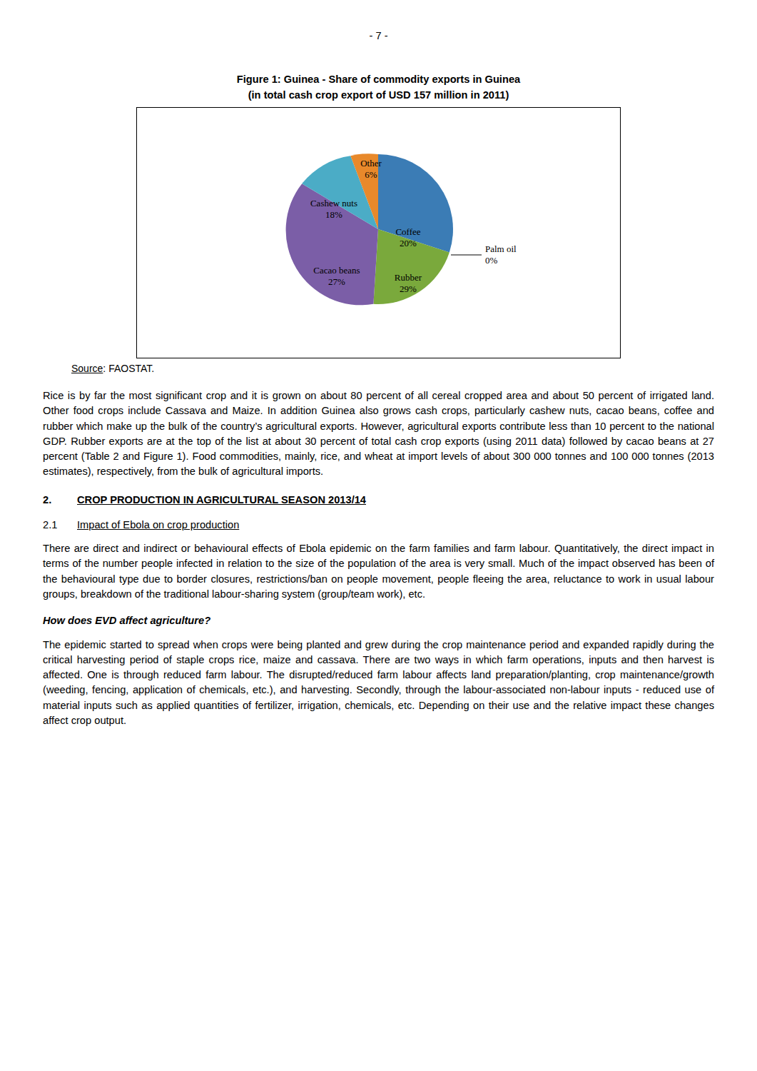- 7 -
Figure 1: Guinea - Share of commodity exports in Guinea
(in total cash crop export of USD 157 million in 2011)
Coffee 20% Rubber 29% Cacao beans 27% Cashew nuts 18% Other 6% Palm oil 0%
Source: FAOSTAT.
Rice is by far the most significant crop and it is grown on about 80 percent of all cereal cropped area and about 50 percent of irrigated land. Other food crops include Cassava and Maize. In addition Guinea also grows cash crops, particularly cashew nuts, cacao beans, coffee and rubber which make up the bulk of the country’s agricultural exports. However, agricultural exports contribute less than 10 percent to the national GDP. Rubber exports are at the top of the list at about 30 percent of total cash crop exports (using 2011 data) followed by cacao beans at 27 percent (Table 2 and Figure 1). Food commodities, mainly, rice, and wheat at import levels of about 300 000 tonnes and 100 000 tonnes (2013 estimates), respectively, from the bulk of agricultural imports.
2. CROP PRODUCTION IN AGRICULTURAL SEASON 2013/14
2.1 Impact of Ebola on crop production
There are direct and indirect or behavioural effects of Ebola epidemic on the farm families and farm labour. Quantitatively, the direct impact in terms of the number people infected in relation to the size of the population of the area is very small. Much of the impact observed has been of the behavioural type due to border closures, restrictions/ban on people movement, people fleeing the area, reluctance to work in usual labour groups, breakdown of the traditional labour-sharing system (group/team work), etc.
How does EVD affect agriculture?
The epidemic started to spread when crops were being planted and grew during the crop maintenance period and expanded rapidly during the critical harvesting period of staple crops rice, maize and cassava. There are two ways in which farm operations, inputs and then harvest is affected. One is through reduced farm labour. The disrupted/reduced farm labour affects land preparation/planting, crop maintenance/growth (weeding, fencing, application of chemicals, etc.), and harvesting. Secondly, through the labour-associated non-labour inputs - reduced use of material inputs such as applied quantities of fertilizer, irrigation, chemicals, etc. Depending on their use and the relative impact these changes affect crop output.